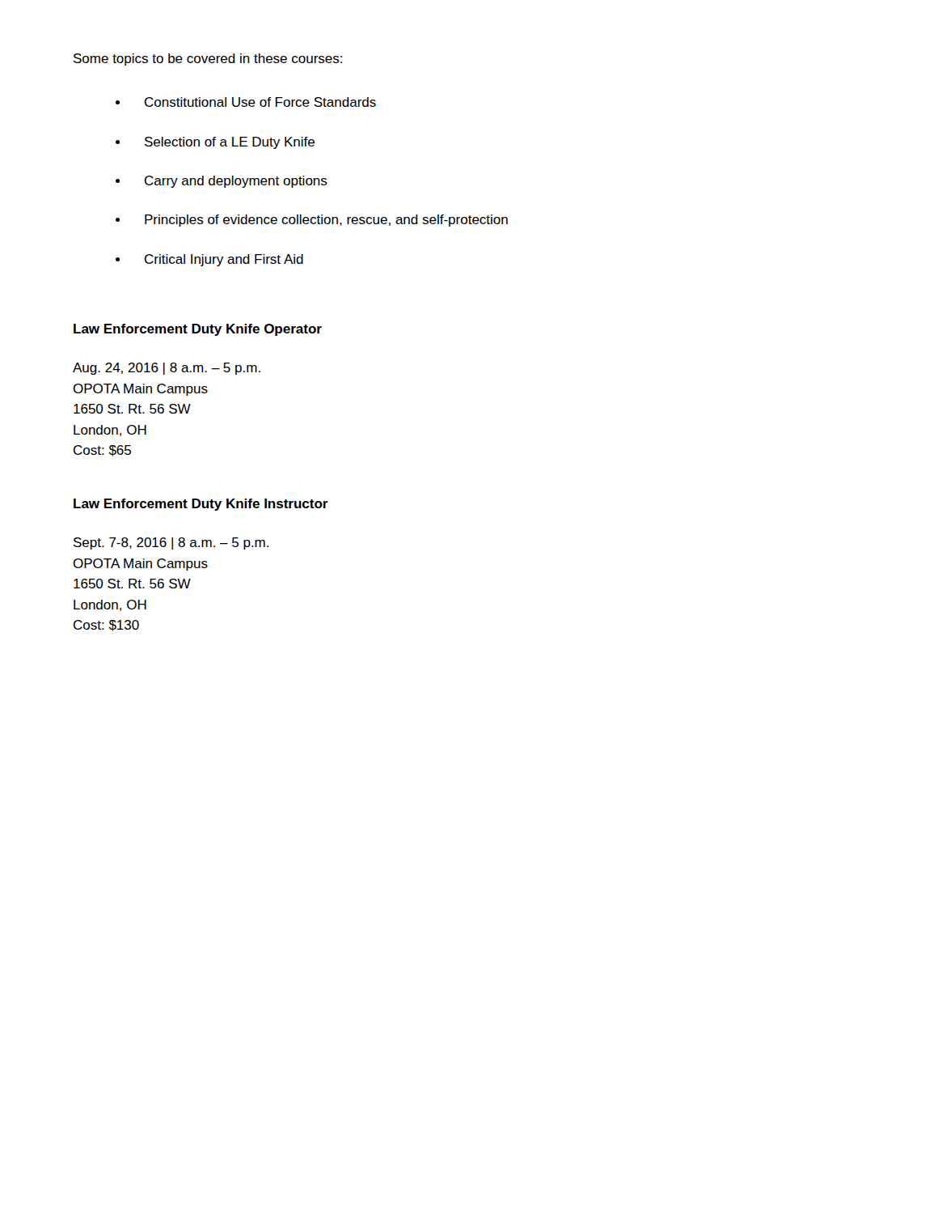Some topics to be covered in these courses:
Constitutional Use of Force Standards
Selection of a LE Duty Knife
Carry and deployment options
Principles of evidence collection, rescue, and self-protection
Critical Injury and First Aid
Law Enforcement Duty Knife Operator
Aug. 24, 2016 | 8 a.m. – 5 p.m.
OPOTA Main Campus
1650 St. Rt. 56 SW
London, OH
Cost: $65
Law Enforcement Duty Knife Instructor
Sept. 7-8, 2016 | 8 a.m. – 5 p.m.
OPOTA Main Campus
1650 St. Rt. 56 SW
London, OH
Cost: $130